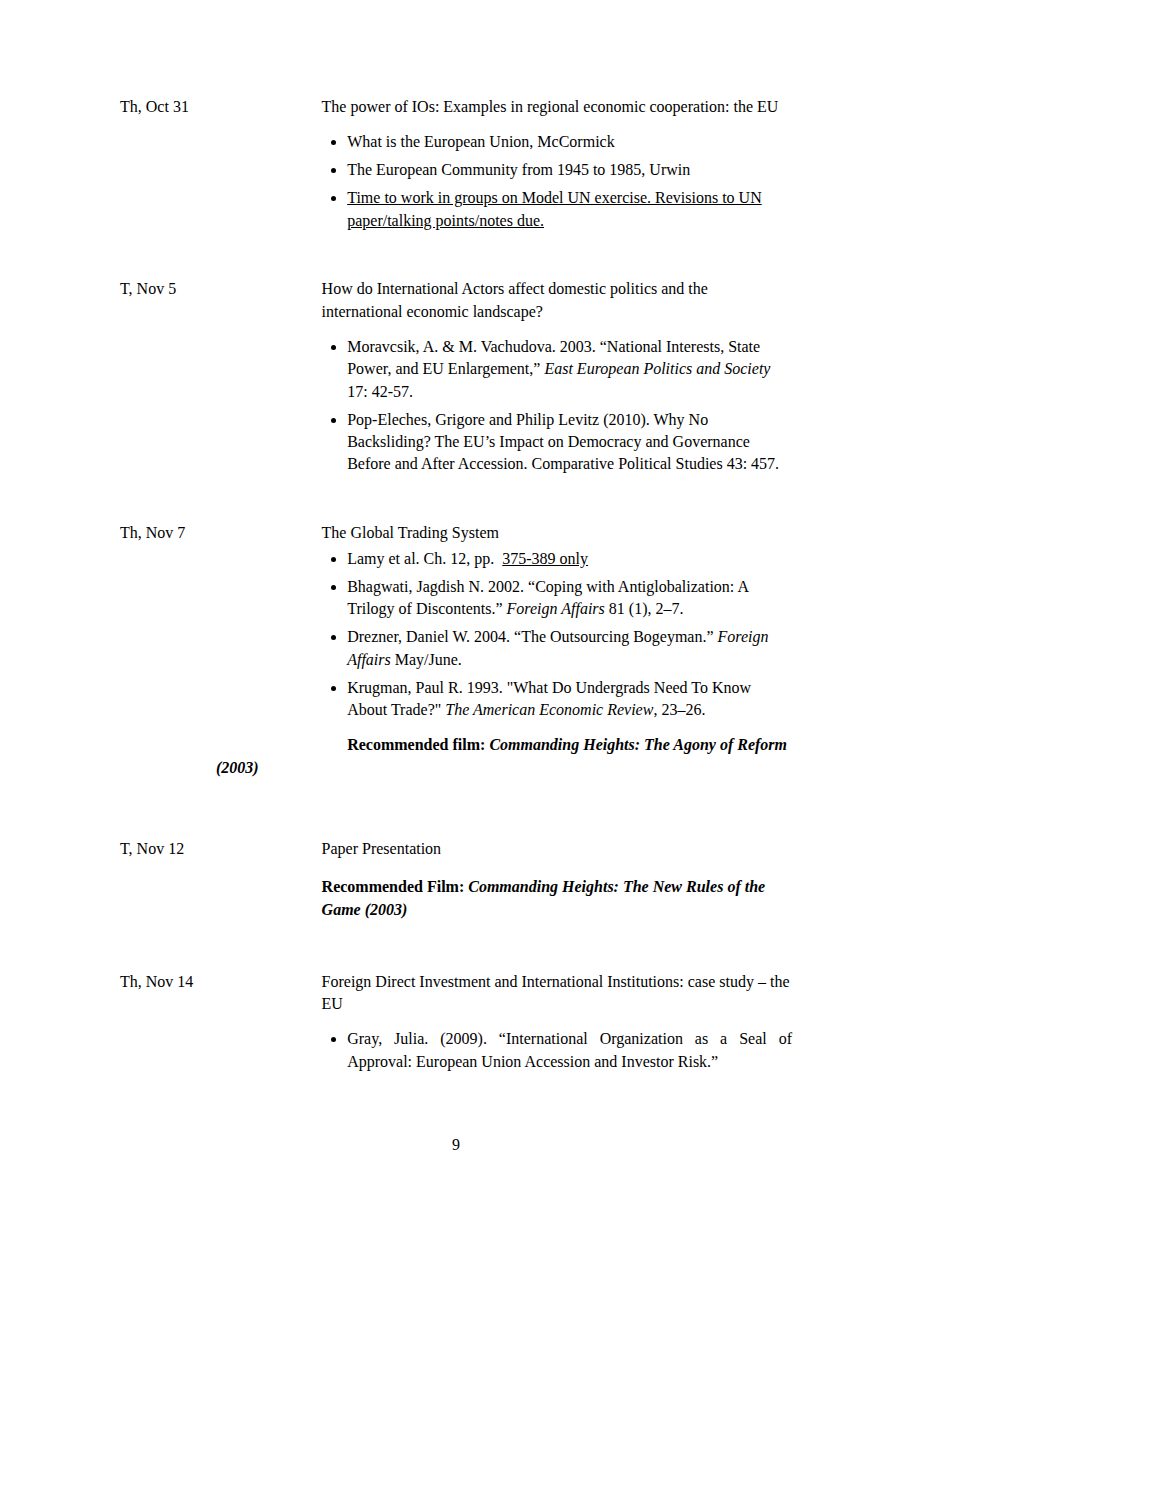Th, Oct 31
The power of IOs: Examples in regional economic cooperation: the EU
What is the European Union, McCormick
The European Community from 1945 to 1985, Urwin
Time to work in groups on Model UN exercise. Revisions to UN paper/talking points/notes due.
T, Nov 5
How do International Actors affect domestic politics and the international economic landscape?
Moravcsik, A. & M. Vachudova. 2003. “National Interests, State Power, and EU Enlargement,” East European Politics and Society 17: 42-57.
Pop-Eleches, Grigore and Philip Levitz (2010). Why No Backsliding? The EU’s Impact on Democracy and Governance Before and After Accession. Comparative Political Studies 43: 457.
Th, Nov 7
The Global Trading System
Lamy et al. Ch. 12, pp. 375-389 only
Bhagwati, Jagdish N. 2002. “Coping with Antiglobalization: A Trilogy of Discontents.” Foreign Affairs 81 (1), 2–7.
Drezner, Daniel W. 2004. “The Outsourcing Bogeyman.” Foreign Affairs May/June.
Krugman, Paul R. 1993. "What Do Undergrads Need To Know About Trade?" The American Economic Review, 23–26.
Recommended film: Commanding Heights: The Agony of Reform
(2003)
T, Nov 12
Paper Presentation
Recommended Film: Commanding Heights: The New Rules of the Game (2003)
Th, Nov 14
Foreign Direct Investment and International Institutions: case study – the EU
Gray, Julia. (2009). “International Organization as a Seal of Approval: European Union Accession and Investor Risk.”
9